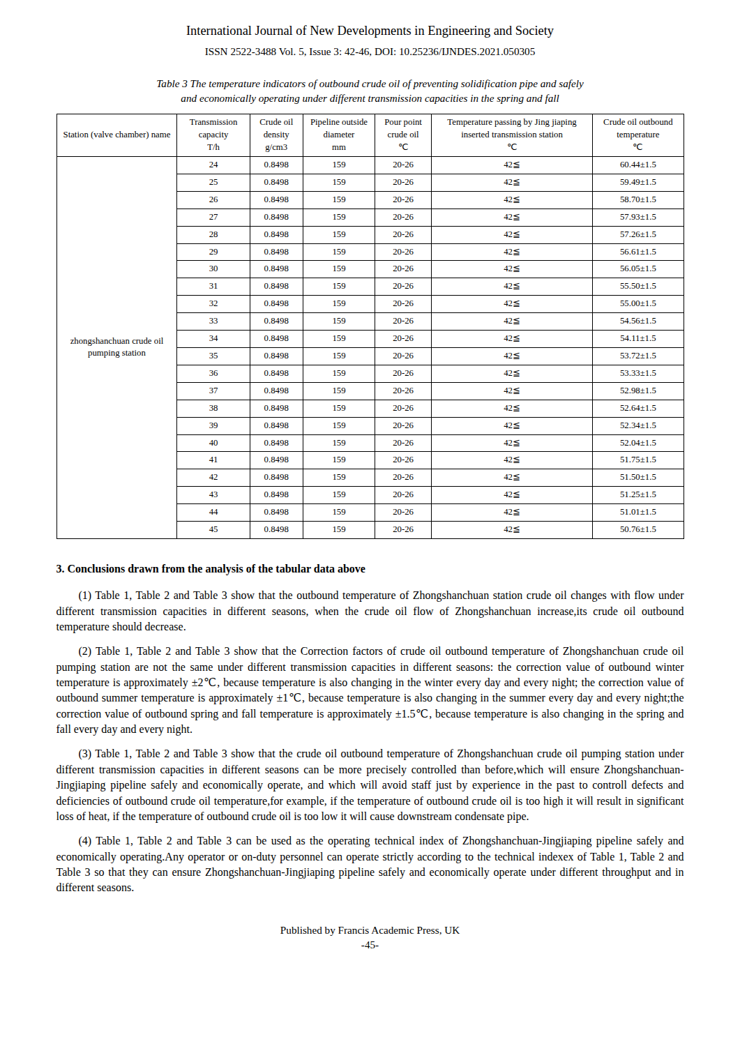International Journal of New Developments in Engineering and Society
ISSN 2522-3488 Vol. 5, Issue 3: 42-46, DOI: 10.25236/IJNDES.2021.050305
Table 3 The temperature indicators of outbound crude oil of preventing solidification pipe and safely
and economically operating under different transmission capacities in the spring and fall
| Station (valve chamber) name | Transmission capacity T/h | Crude oil density g/cm3 | Pipeline outside diameter mm | Pour point crude oil ℃ | Temperature passing by Jing jiaping inserted transmission station ℃ | Crude oil outbound temperature ℃ |
| --- | --- | --- | --- | --- | --- | --- |
| zhongshanchuan crude oil pumping station | 24 | 0.8498 | 159 | 20-26 | 42≦ | 60.44±1.5 |
| 25 | 0.8498 | 159 | 20-26 | 42≦ | 59.49±1.5 |
| 26 | 0.8498 | 159 | 20-26 | 42≦ | 58.70±1.5 |
| 27 | 0.8498 | 159 | 20-26 | 42≦ | 57.93±1.5 |
| 28 | 0.8498 | 159 | 20-26 | 42≦ | 57.26±1.5 |
| 29 | 0.8498 | 159 | 20-26 | 42≦ | 56.61±1.5 |
| 30 | 0.8498 | 159 | 20-26 | 42≦ | 56.05±1.5 |
| 31 | 0.8498 | 159 | 20-26 | 42≦ | 55.50±1.5 |
| 32 | 0.8498 | 159 | 20-26 | 42≦ | 55.00±1.5 |
| 33 | 0.8498 | 159 | 20-26 | 42≦ | 54.56±1.5 |
| 34 | 0.8498 | 159 | 20-26 | 42≦ | 54.11±1.5 |
| 35 | 0.8498 | 159 | 20-26 | 42≦ | 53.72±1.5 |
| 36 | 0.8498 | 159 | 20-26 | 42≦ | 53.33±1.5 |
| 37 | 0.8498 | 159 | 20-26 | 42≦ | 52.98±1.5 |
| 38 | 0.8498 | 159 | 20-26 | 42≦ | 52.64±1.5 |
| 39 | 0.8498 | 159 | 20-26 | 42≦ | 52.34±1.5 |
| 40 | 0.8498 | 159 | 20-26 | 42≦ | 52.04±1.5 |
| 41 | 0.8498 | 159 | 20-26 | 42≦ | 51.75±1.5 |
| 42 | 0.8498 | 159 | 20-26 | 42≦ | 51.50±1.5 |
| 43 | 0.8498 | 159 | 20-26 | 42≦ | 51.25±1.5 |
| 44 | 0.8498 | 159 | 20-26 | 42≦ | 51.01±1.5 |
| 45 | 0.8498 | 159 | 20-26 | 42≦ | 50.76±1.5 |
3. Conclusions drawn from the analysis of the tabular data above
(1) Table 1, Table 2 and Table 3 show that the outbound temperature of Zhongshanchuan station crude oil changes with flow under different transmission capacities in different seasons, when the crude oil flow of Zhongshanchuan increase,its crude oil outbound temperature should decrease.
(2) Table 1, Table 2 and Table 3 show that the Correction factors of crude oil outbound temperature of Zhongshanchuan crude oil pumping station are not the same under different transmission capacities in different seasons: the correction value of outbound winter temperature is approximately ±2℃, because temperature is also changing in the winter every day and every night; the correction value of outbound summer temperature is approximately ±1℃, because temperature is also changing in the summer every day and every night;the correction value of outbound spring and fall temperature is approximately ±1.5℃, because temperature is also changing in the spring and fall every day and every night.
(3) Table 1, Table 2 and Table 3 show that the crude oil outbound temperature of Zhongshanchuan crude oil pumping station under different transmission capacities in different seasons can be more precisely controlled than before,which will ensure Zhongshanchuan-Jingjiaping pipeline safely and economically operate, and which will avoid staff just by experience in the past to controll defects and deficiencies of outbound crude oil temperature,for example, if the temperature of outbound crude oil is too high it will result in significant loss of heat, if the temperature of outbound crude oil is too low it will cause downstream condensate pipe.
(4) Table 1, Table 2 and Table 3 can be used as the operating technical index of Zhongshanchuan-Jingjiaping pipeline safely and economically operating.Any operator or on-duty personnel can operate strictly according to the technical indexex of Table 1, Table 2 and Table 3 so that they can ensure Zhongshanchuan-Jingjiaping pipeline safely and economically operate under different throughput and in different seasons.
Published by Francis Academic Press, UK
-45-